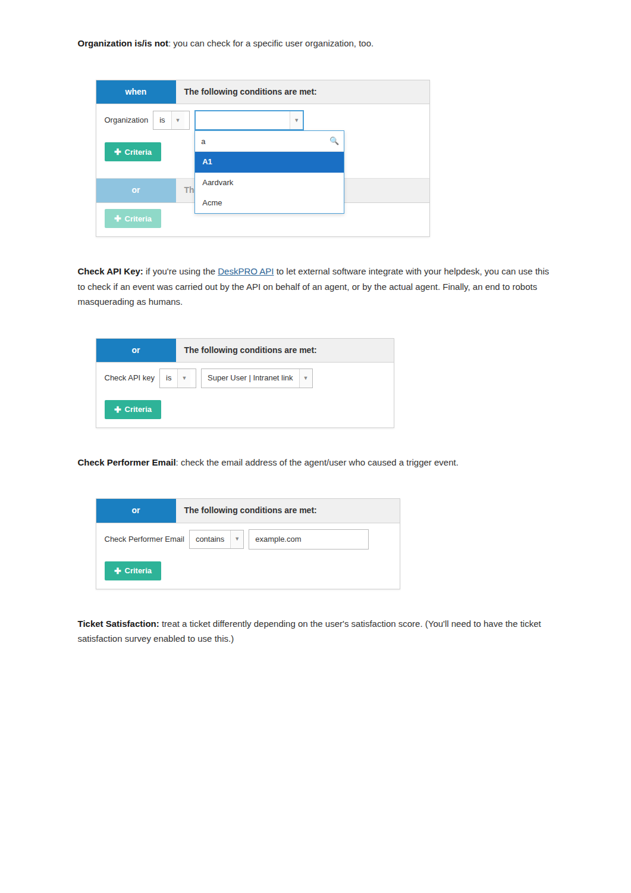Organization is/is not: you can check for a specific user organization, too.
when
The following conditions are met:
Organization is▼ ▼
🔍
A1
Aardvark
Acme
✚ Criteria
or
The follow
✚ Criteria
Check API Key: if you're using the DeskPRO API to let external software integrate with your helpdesk, you can use this to check if an event was carried out by the API on behalf of an agent, or by the actual agent. Finally, an end to robots masquerading as humans.
or
The following conditions are met:
Check API key is▼ Super User | Intranet link▼
✚ Criteria
Check Performer Email: check the email address of the agent/user who caused a trigger event.
or
The following conditions are met:
Check Performer Email contains▼ example.com
✚ Criteria
Ticket Satisfaction: treat a ticket differently depending on the user's satisfaction score. (You'll need to have the ticket satisfaction survey enabled to use this.)